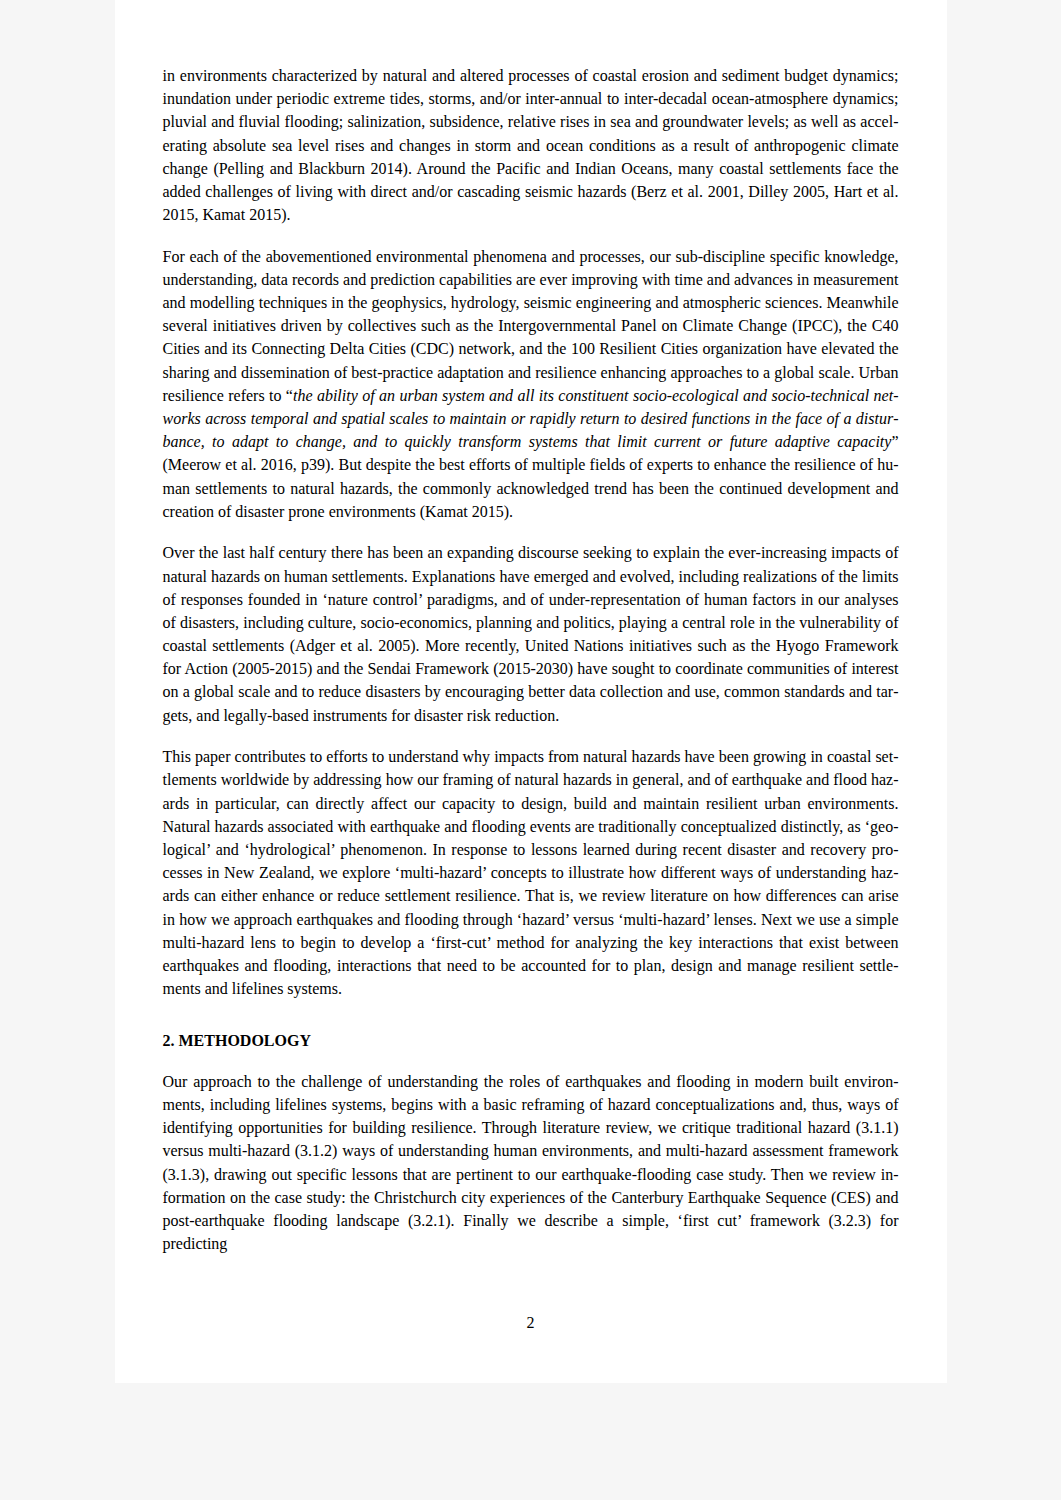in environments characterized by natural and altered processes of coastal erosion and sediment budget dynamics; inundation under periodic extreme tides, storms, and/or inter-annual to inter-decadal ocean-atmosphere dynamics; pluvial and fluvial flooding; salinization, subsidence, relative rises in sea and groundwater levels; as well as accelerating absolute sea level rises and changes in storm and ocean conditions as a result of anthropogenic climate change (Pelling and Blackburn 2014). Around the Pacific and Indian Oceans, many coastal settlements face the added challenges of living with direct and/or cascading seismic hazards (Berz et al. 2001, Dilley 2005, Hart et al. 2015, Kamat 2015).
For each of the abovementioned environmental phenomena and processes, our sub-discipline specific knowledge, understanding, data records and prediction capabilities are ever improving with time and advances in measurement and modelling techniques in the geophysics, hydrology, seismic engineering and atmospheric sciences. Meanwhile several initiatives driven by collectives such as the Intergovernmental Panel on Climate Change (IPCC), the C40 Cities and its Connecting Delta Cities (CDC) network, and the 100 Resilient Cities organization have elevated the sharing and dissemination of best-practice adaptation and resilience enhancing approaches to a global scale. Urban resilience refers to “the ability of an urban system and all its constituent socio-ecological and socio-technical networks across temporal and spatial scales to maintain or rapidly return to desired functions in the face of a disturbance, to adapt to change, and to quickly transform systems that limit current or future adaptive capacity” (Meerow et al. 2016, p39). But despite the best efforts of multiple fields of experts to enhance the resilience of human settlements to natural hazards, the commonly acknowledged trend has been the continued development and creation of disaster prone environments (Kamat 2015).
Over the last half century there has been an expanding discourse seeking to explain the ever-increasing impacts of natural hazards on human settlements. Explanations have emerged and evolved, including realizations of the limits of responses founded in ‘nature control’ paradigms, and of under-representation of human factors in our analyses of disasters, including culture, socio-economics, planning and politics, playing a central role in the vulnerability of coastal settlements (Adger et al. 2005). More recently, United Nations initiatives such as the Hyogo Framework for Action (2005-2015) and the Sendai Framework (2015-2030) have sought to coordinate communities of interest on a global scale and to reduce disasters by encouraging better data collection and use, common standards and targets, and legally-based instruments for disaster risk reduction.
This paper contributes to efforts to understand why impacts from natural hazards have been growing in coastal settlements worldwide by addressing how our framing of natural hazards in general, and of earthquake and flood hazards in particular, can directly affect our capacity to design, build and maintain resilient urban environments. Natural hazards associated with earthquake and flooding events are traditionally conceptualized distinctly, as ‘geological’ and ‘hydrological’ phenomenon. In response to lessons learned during recent disaster and recovery processes in New Zealand, we explore ‘multi-hazard’ concepts to illustrate how different ways of understanding hazards can either enhance or reduce settlement resilience. That is, we review literature on how differences can arise in how we approach earthquakes and flooding through ‘hazard’ versus ‘multi-hazard’ lenses. Next we use a simple multi-hazard lens to begin to develop a ‘first-cut’ method for analyzing the key interactions that exist between earthquakes and flooding, interactions that need to be accounted for to plan, design and manage resilient settlements and lifelines systems.
2. METHODOLOGY
Our approach to the challenge of understanding the roles of earthquakes and flooding in modern built environments, including lifelines systems, begins with a basic reframing of hazard conceptualizations and, thus, ways of identifying opportunities for building resilience. Through literature review, we critique traditional hazard (3.1.1) versus multi-hazard (3.1.2) ways of understanding human environments, and multi-hazard assessment framework (3.1.3), drawing out specific lessons that are pertinent to our earthquake-flooding case study. Then we review information on the case study: the Christchurch city experiences of the Canterbury Earthquake Sequence (CES) and post-earthquake flooding landscape (3.2.1). Finally we describe a simple, ‘first cut’ framework (3.2.3) for predicting
2